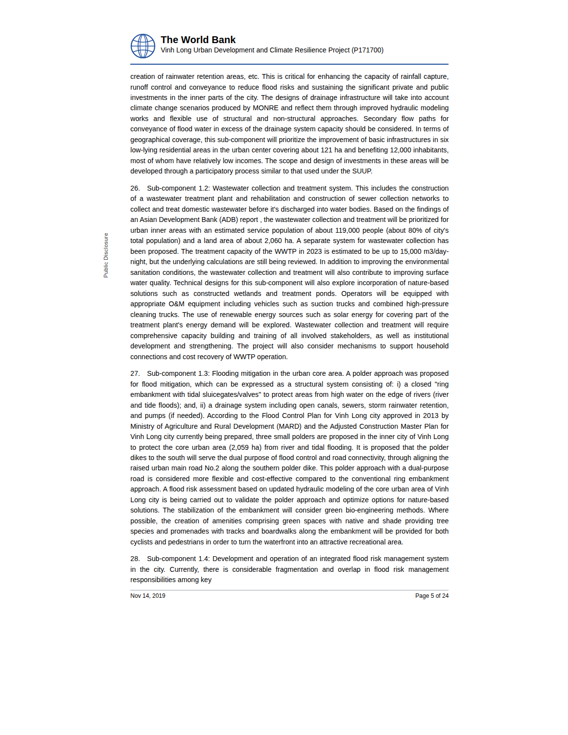The World Bank
Vinh Long Urban Development and Climate Resilience Project (P171700)
Public Disclosure
creation of rainwater retention areas, etc. This is critical for enhancing the capacity of rainfall capture, runoff control and conveyance to reduce flood risks and sustaining the significant private and public investments in the inner parts of the city. The designs of drainage infrastructure will take into account climate change scenarios produced by MONRE and reflect them through improved hydraulic modeling works and flexible use of structural and non-structural approaches. Secondary flow paths for conveyance of flood water in excess of the drainage system capacity should be considered. In terms of geographical coverage, this sub-component will prioritize the improvement of basic infrastructures in six low-lying residential areas in the urban center covering about 121 ha and benefiting 12,000 inhabitants, most of whom have relatively low incomes. The scope and design of investments in these areas will be developed through a participatory process similar to that used under the SUUP.
26. Sub-component 1.2: Wastewater collection and treatment system. This includes the construction of a wastewater treatment plant and rehabilitation and construction of sewer collection networks to collect and treat domestic wastewater before it's discharged into water bodies. Based on the findings of an Asian Development Bank (ADB) report , the wastewater collection and treatment will be prioritized for urban inner areas with an estimated service population of about 119,000 people (about 80% of city's total population) and a land area of about 2,060 ha. A separate system for wastewater collection has been proposed. The treatment capacity of the WWTP in 2023 is estimated to be up to 15,000 m3/day-night, but the underlying calculations are still being reviewed. In addition to improving the environmental sanitation conditions, the wastewater collection and treatment will also contribute to improving surface water quality. Technical designs for this sub-component will also explore incorporation of nature-based solutions such as constructed wetlands and treatment ponds. Operators will be equipped with appropriate O&M equipment including vehicles such as suction trucks and combined high-pressure cleaning trucks. The use of renewable energy sources such as solar energy for covering part of the treatment plant's energy demand will be explored. Wastewater collection and treatment will require comprehensive capacity building and training of all involved stakeholders, as well as institutional development and strengthening. The project will also consider mechanisms to support household connections and cost recovery of WWTP operation.
27. Sub-component 1.3: Flooding mitigation in the urban core area. A polder approach was proposed for flood mitigation, which can be expressed as a structural system consisting of: i) a closed "ring embankment with tidal sluicegates/valves" to protect areas from high water on the edge of rivers (river and tide floods); and, ii) a drainage system including open canals, sewers, storm rainwater retention, and pumps (if needed). According to the Flood Control Plan for Vinh Long city approved in 2013 by Ministry of Agriculture and Rural Development (MARD) and the Adjusted Construction Master Plan for Vinh Long city currently being prepared, three small polders are proposed in the inner city of Vinh Long to protect the core urban area (2,059 ha) from river and tidal flooding. It is proposed that the polder dikes to the south will serve the dual purpose of flood control and road connectivity, through aligning the raised urban main road No.2 along the southern polder dike. This polder approach with a dual-purpose road is considered more flexible and cost-effective compared to the conventional ring embankment approach. A flood risk assessment based on updated hydraulic modeling of the core urban area of Vinh Long city is being carried out to validate the polder approach and optimize options for nature-based solutions. The stabilization of the embankment will consider green bio-engineering methods. Where possible, the creation of amenities comprising green spaces with native and shade providing tree species and promenades with tracks and boardwalks along the embankment will be provided for both cyclists and pedestrians in order to turn the waterfront into an attractive recreational area.
28. Sub-component 1.4: Development and operation of an integrated flood risk management system in the city. Currently, there is considerable fragmentation and overlap in flood risk management responsibilities among key
Nov 14, 2019 Page 5 of 24